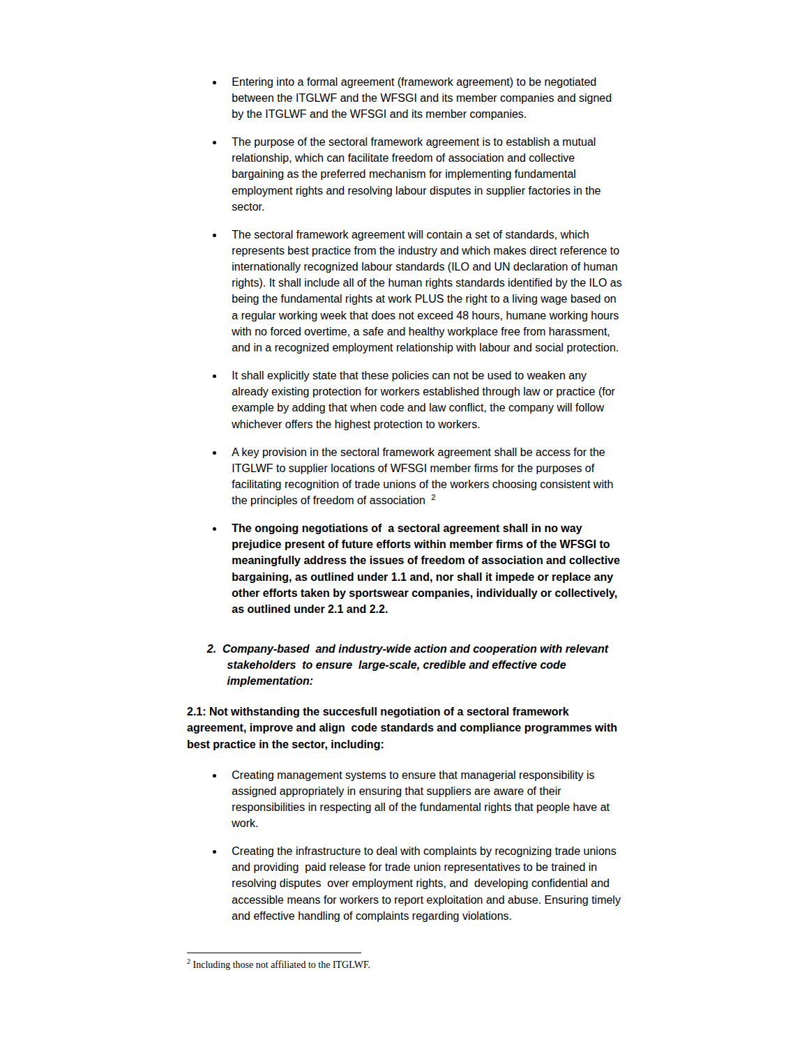Entering into a formal agreement (framework agreement) to be negotiated between the ITGLWF and the WFSGI and its member companies and signed by the ITGLWF and the WFSGI and its member companies.
The purpose of the sectoral framework agreement is to establish a mutual relationship, which can facilitate freedom of association and collective bargaining as the preferred mechanism for implementing fundamental employment rights and resolving labour disputes in supplier factories in the sector.
The sectoral framework agreement will contain a set of standards, which represents best practice from the industry and which makes direct reference to internationally recognized labour standards (ILO and UN declaration of human rights). It shall include all of the human rights standards identified by the ILO as being the fundamental rights at work PLUS the right to a living wage based on a regular working week that does not exceed 48 hours, humane working hours with no forced overtime, a safe and healthy workplace free from harassment, and in a recognized employment relationship with labour and social protection.
It shall explicitly state that these policies can not be used to weaken any already existing protection for workers established through law or practice (for example by adding that when code and law conflict, the company will follow whichever offers the highest protection to workers.
A key provision in the sectoral framework agreement shall be access for the ITGLWF to supplier locations of WFSGI member firms for the purposes of facilitating recognition of trade unions of the workers choosing consistent with the principles of freedom of association 2
The ongoing negotiations of a sectoral agreement shall in no way prejudice present of future efforts within member firms of the WFSGI to meaningfully address the issues of freedom of association and collective bargaining, as outlined under 1.1 and, nor shall it impede or replace any other efforts taken by sportswear companies, individually or collectively, as outlined under 2.1 and 2.2.
2. Company-based and industry-wide action and cooperation with relevant stakeholders to ensure large-scale, credible and effective code implementation:
2.1: Not withstanding the succesfull negotiation of a sectoral framework agreement, improve and align code standards and compliance programmes with best practice in the sector, including:
Creating management systems to ensure that managerial responsibility is assigned appropriately in ensuring that suppliers are aware of their responsibilities in respecting all of the fundamental rights that people have at work.
Creating the infrastructure to deal with complaints by recognizing trade unions and providing paid release for trade union representatives to be trained in resolving disputes over employment rights, and developing confidential and accessible means for workers to report exploitation and abuse. Ensuring timely and effective handling of complaints regarding violations.
2 Including those not affiliated to the ITGLWF.